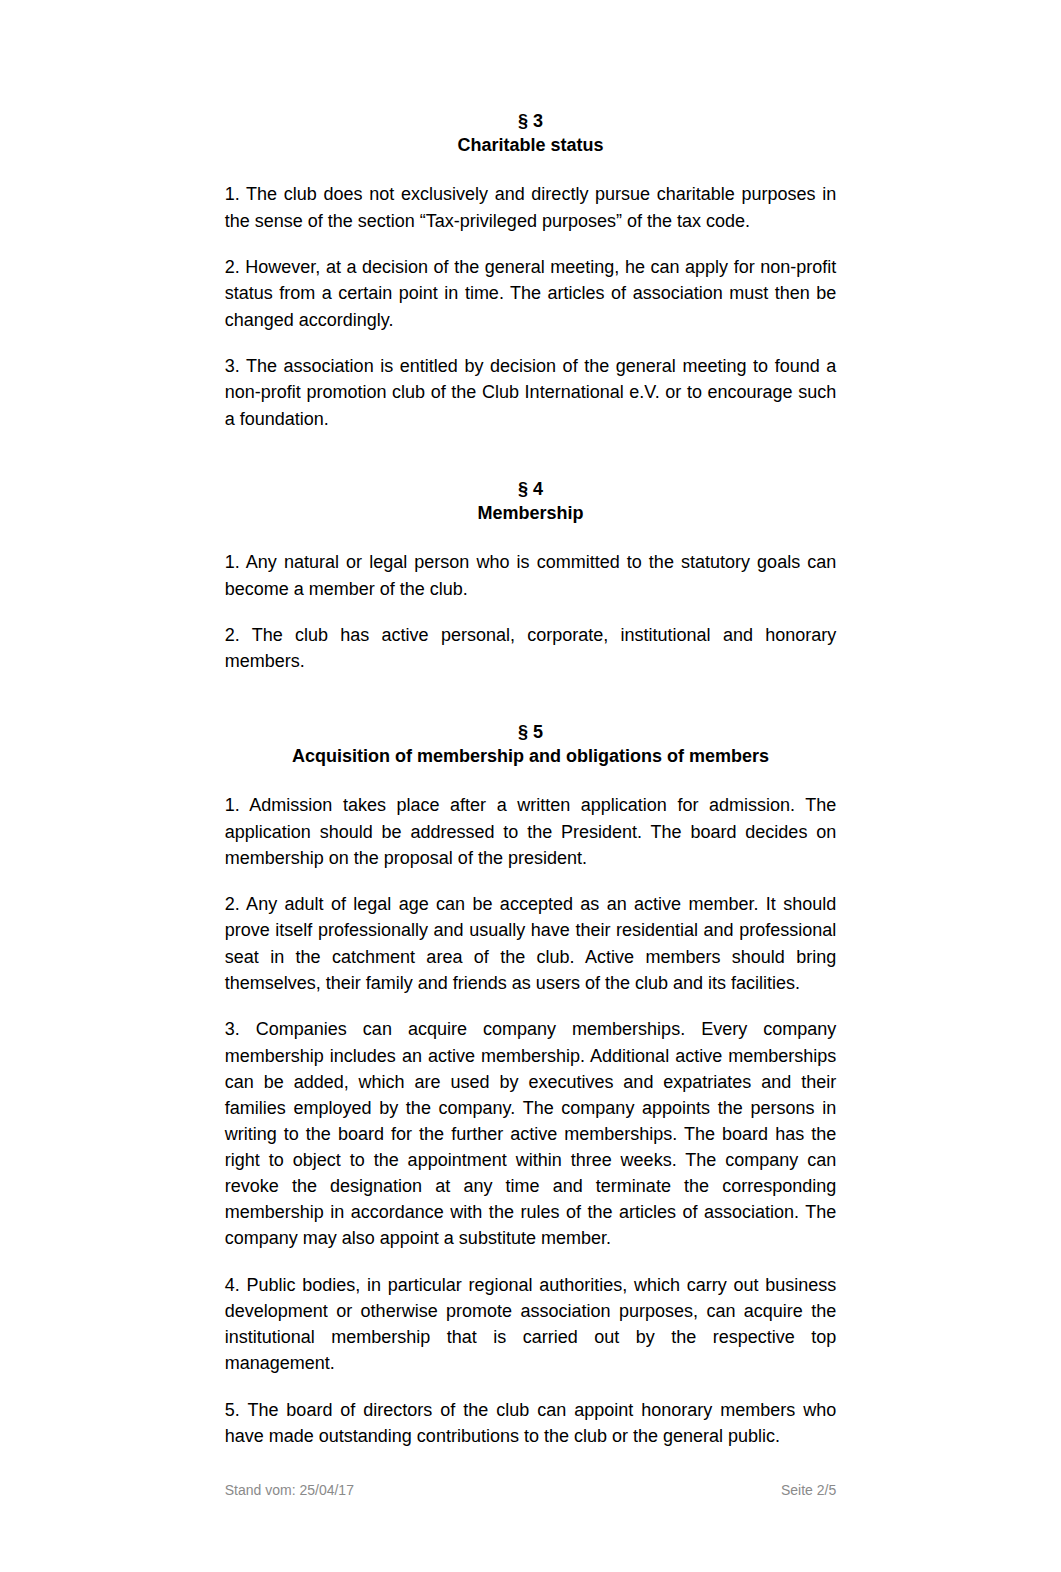§ 3
Charitable status
1. The club does not exclusively and directly pursue charitable purposes in the sense of the section “Tax-privileged purposes” of the tax code.
2. However, at a decision of the general meeting, he can apply for non-profit status from a certain point in time. The articles of association must then be changed accordingly.
3. The association is entitled by decision of the general meeting to found a non-profit promotion club of the Club International e.V. or to encourage such a foundation.
§ 4
Membership
1. Any natural or legal person who is committed to the statutory goals can become a member of the club.
2. The club has active personal, corporate, institutional and honorary members.
§ 5
Acquisition of membership and obligations of members
1. Admission takes place after a written application for admission. The application should be addressed to the President. The board decides on membership on the proposal of the president.
2. Any adult of legal age can be accepted as an active member. It should prove itself professionally and usually have their residential and professional seat in the catchment area of the club. Active members should bring themselves, their family and friends as users of the club and its facilities.
3. Companies can acquire company memberships. Every company membership includes an active membership. Additional active memberships can be added, which are used by executives and expatriates and their families employed by the company. The company appoints the persons in writing to the board for the further active memberships. The board has the right to object to the appointment within three weeks. The company can revoke the designation at any time and terminate the corresponding membership in accordance with the rules of the articles of association. The company may also appoint a substitute member.
4. Public bodies, in particular regional authorities, which carry out business development or otherwise promote association purposes, can acquire the institutional membership that is carried out by the respective top management.
5. The board of directors of the club can appoint honorary members who have made outstanding contributions to the club or the general public.
Stand vom: 25/04/17
Seite 2/5